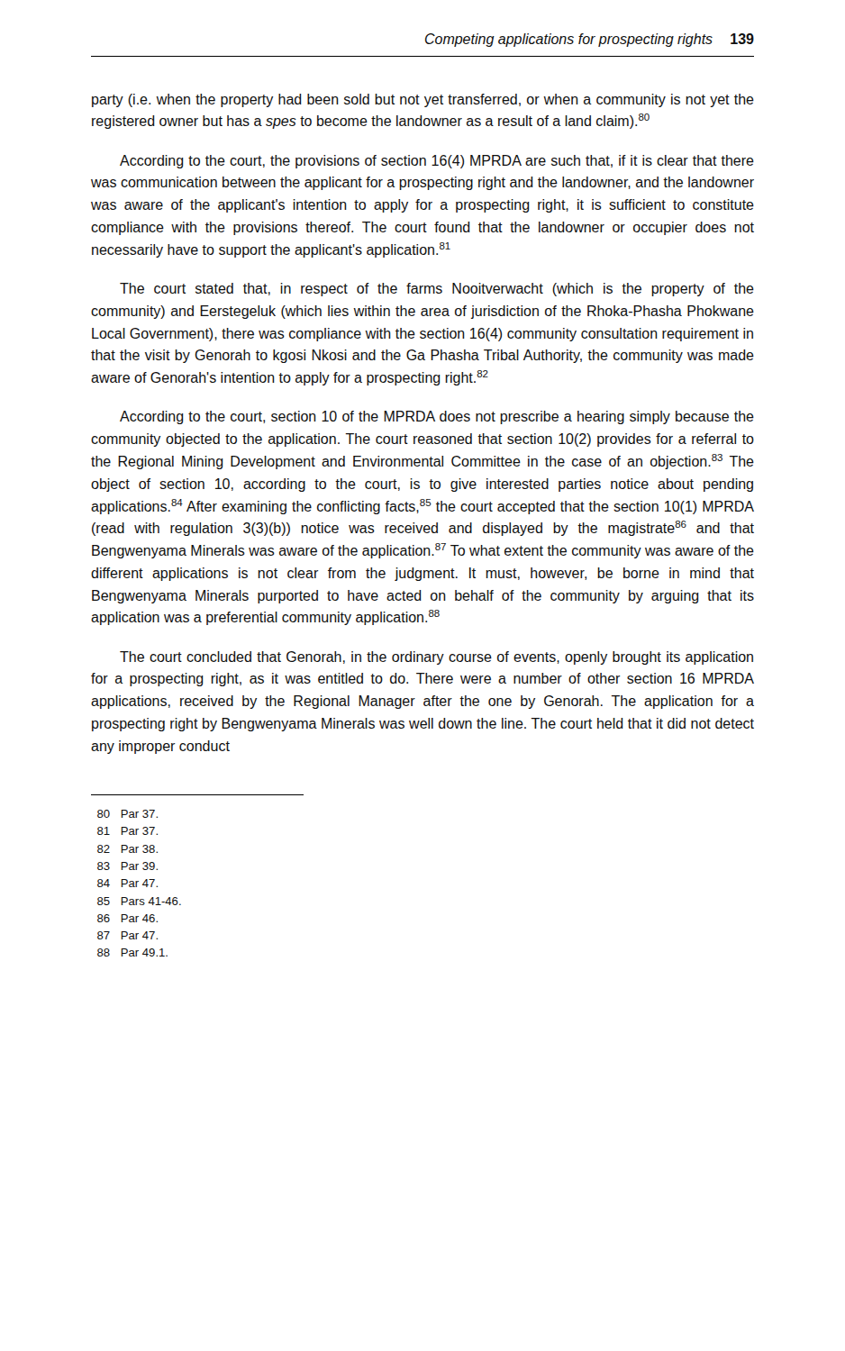Competing applications for prospecting rights 139
party (i.e. when the property had been sold but not yet transferred, or when a community is not yet the registered owner but has a spes to become the landowner as a result of a land claim).80
According to the court, the provisions of section 16(4) MPRDA are such that, if it is clear that there was communication between the applicant for a prospecting right and the landowner, and the landowner was aware of the applicant's intention to apply for a prospecting right, it is sufficient to constitute compliance with the provisions thereof. The court found that the landowner or occupier does not necessarily have to support the applicant's application.81
The court stated that, in respect of the farms Nooitverwacht (which is the property of the community) and Eerstegeluk (which lies within the area of jurisdiction of the Rhoka-Phasha Phokwane Local Government), there was compliance with the section 16(4) community consultation requirement in that the visit by Genorah to kgosi Nkosi and the Ga Phasha Tribal Authority, the community was made aware of Genorah's intention to apply for a prospecting right.82
According to the court, section 10 of the MPRDA does not prescribe a hearing simply because the community objected to the application. The court reasoned that section 10(2) provides for a referral to the Regional Mining Development and Environmental Committee in the case of an objection.83 The object of section 10, according to the court, is to give interested parties notice about pending applications.84 After examining the conflicting facts,85 the court accepted that the section 10(1) MPRDA (read with regulation 3(3)(b)) notice was received and displayed by the magistrate86 and that Bengwenyama Minerals was aware of the application.87 To what extent the community was aware of the different applications is not clear from the judgment. It must, however, be borne in mind that Bengwenyama Minerals purported to have acted on behalf of the community by arguing that its application was a preferential community application.88
The court concluded that Genorah, in the ordinary course of events, openly brought its application for a prospecting right, as it was entitled to do. There were a number of other section 16 MPRDA applications, received by the Regional Manager after the one by Genorah. The application for a prospecting right by Bengwenyama Minerals was well down the line. The court held that it did not detect any improper conduct
80 Par 37.
81 Par 37.
82 Par 38.
83 Par 39.
84 Par 47.
85 Pars 41-46.
86 Par 46.
87 Par 47.
88 Par 49.1.